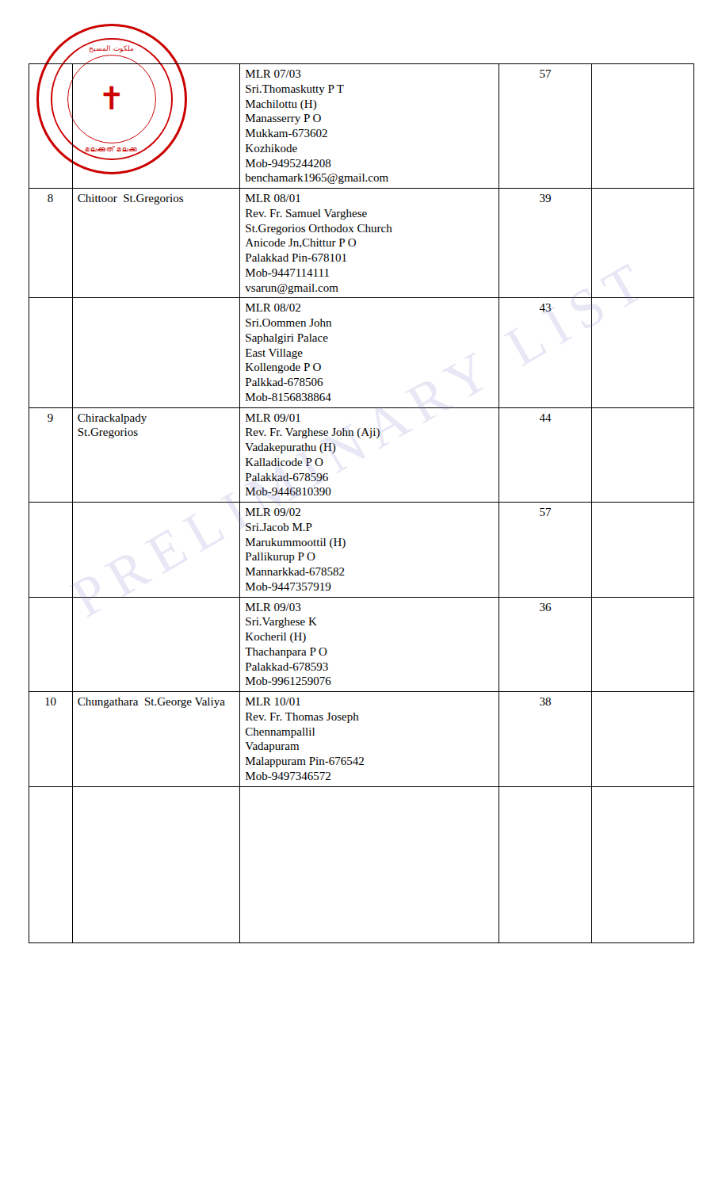ملكوت المسيح
✝
മലക്കുത് മലക്ക
PRELIMINARY LIST
| | | MLR 07/03 Sri.Thomaskutty P T Machilottu (H) Manasserry P O Mukkam-673602 Kozhikode Mob-9495244208 benchamark1965@gmail.com | 57 | |
| 8 | Chittoor St.Gregorios | MLR 08/01 Rev. Fr. Samuel Varghese St.Gregorios Orthodox Church Anicode Jn,Chittur P O Palakkad Pin-678101 Mob-9447114111 vsarun@gmail.com | 39 | |
| | | MLR 08/02 Sri.Oommen John Saphalgiri Palace East Village Kollengode P O Palkkad-678506 Mob-8156838864 | 43 | |
| 9 | Chirackalpady St.Gregorios | MLR 09/01 Rev. Fr. Varghese John (Aji) Vadakepurathu (H) Kalladicode P O Palakkad-678596 Mob-9446810390 | 44 | |
| | | MLR 09/02 Sri.Jacob M.P Marukummoottil (H) Pallikurup P O Mannarkkad-678582 Mob-9447357919 | 57 | |
| | | MLR 09/03 Sri.Varghese K Kocheril (H) Thachanpara P O Palakkad-678593 Mob-9961259076 | 36 | |
| 10 | Chungathara St.George Valiya | MLR 10/01 Rev. Fr. Thomas Joseph Chennampallil Vadapuram Malappuram Pin-676542 Mob-9497346572 | 38 | |